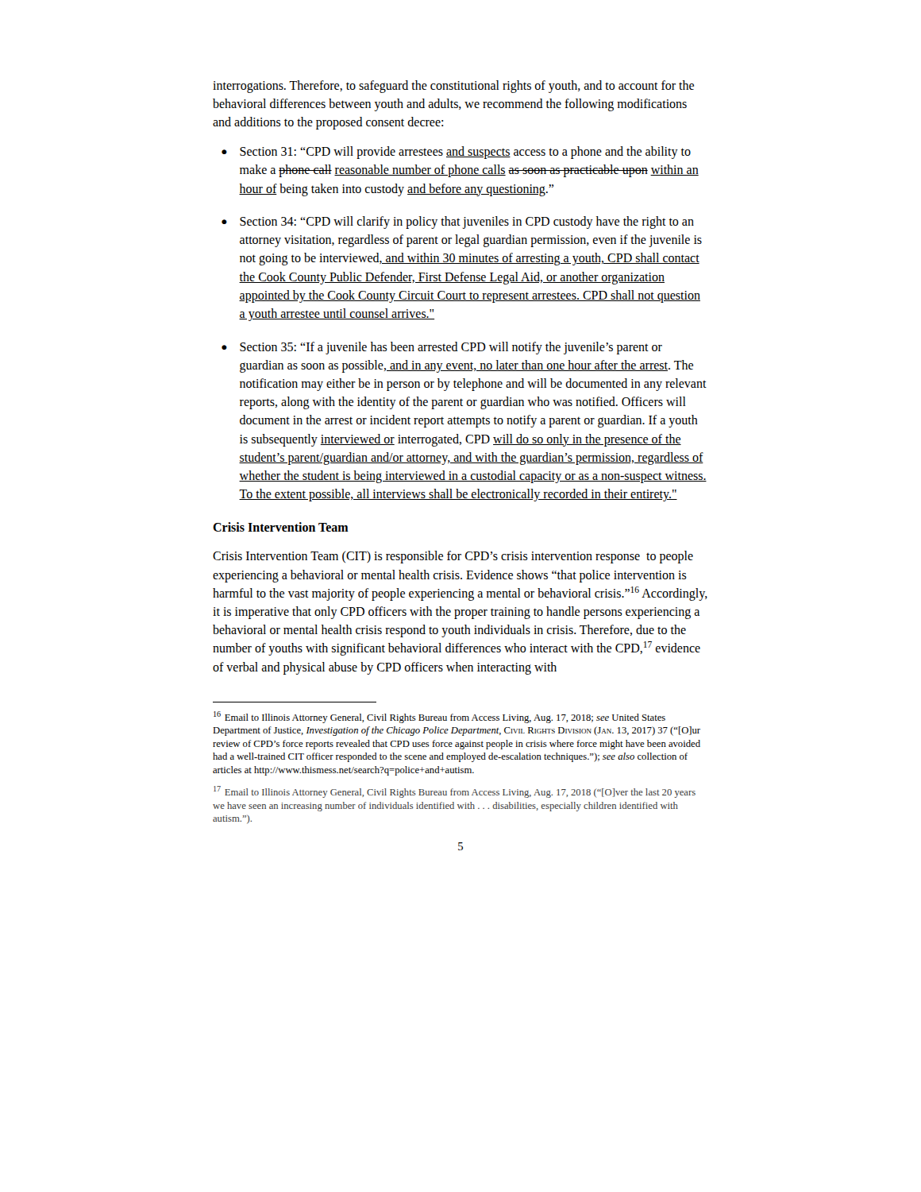interrogations. Therefore, to safeguard the constitutional rights of youth, and to account for the behavioral differences between youth and adults, we recommend the following modifications and additions to the proposed consent decree:
Section 31: “CPD will provide arrestees and suspects access to a phone and the ability to make a phone call reasonable number of phone calls as soon as practicable upon within an hour of being taken into custody and before any questioning.”
Section 34: “CPD will clarify in policy that juveniles in CPD custody have the right to an attorney visitation, regardless of parent or legal guardian permission, even if the juvenile is not going to be interviewed, and within 30 minutes of arresting a youth, CPD shall contact the Cook County Public Defender, First Defense Legal Aid, or another organization appointed by the Cook County Circuit Court to represent arrestees. CPD shall not question a youth arrestee until counsel arrives."
Section 35: “If a juvenile has been arrested CPD will notify the juvenile’s parent or guardian as soon as possible, and in any event, no later than one hour after the arrest. The notification may either be in person or by telephone and will be documented in any relevant reports, along with the identity of the parent or guardian who was notified. Officers will document in the arrest or incident report attempts to notify a parent or guardian. If a youth is subsequently interviewed or interrogated, CPD will do so only in the presence of the student’s parent/guardian and/or attorney, and with the guardian’s permission, regardless of whether the student is being interviewed in a custodial capacity or as a non-suspect witness. To the extent possible, all interviews shall be electronically recorded in their entirety."
Crisis Intervention Team
Crisis Intervention Team (CIT) is responsible for CPD’s crisis intervention response to people experiencing a behavioral or mental health crisis. Evidence shows “that police intervention is harmful to the vast majority of people experiencing a mental or behavioral crisis.”16 Accordingly, it is imperative that only CPD officers with the proper training to handle persons experiencing a behavioral or mental health crisis respond to youth individuals in crisis. Therefore, due to the number of youths with significant behavioral differences who interact with the CPD,17 evidence of verbal and physical abuse by CPD officers when interacting with
16 Email to Illinois Attorney General, Civil Rights Bureau from Access Living, Aug. 17, 2018; see United States Department of Justice, Investigation of the Chicago Police Department, Civil Rights Division (Jan. 13, 2017) 37 (“[O]ur review of CPD’s force reports revealed that CPD uses force against people in crisis where force might have been avoided had a well-trained CIT officer responded to the scene and employed de-escalation techniques.”); see also collection of articles at http://www.thismess.net/search?q=police+and+autism.
17 Email to Illinois Attorney General, Civil Rights Bureau from Access Living, Aug. 17, 2018 (“[O]ver the last 20 years we have seen an increasing number of individuals identified with . . . disabilities, especially children identified with autism.”).
5